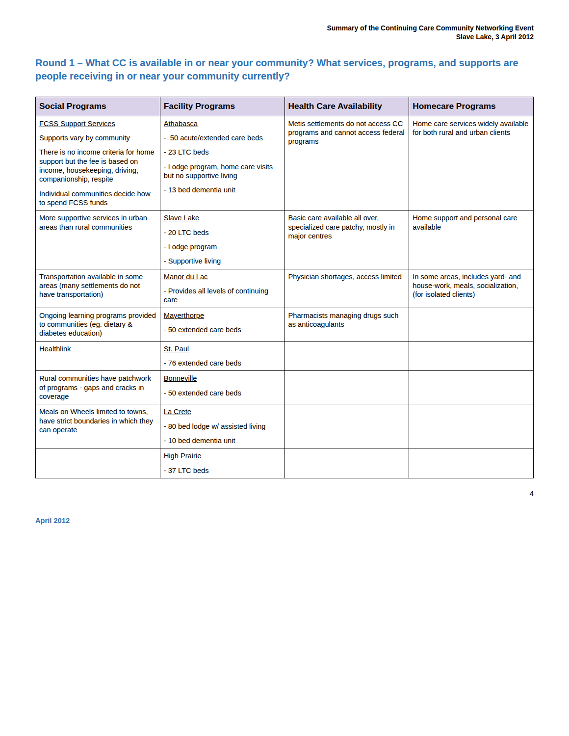Summary of the Continuing Care Community Networking Event
Slave Lake, 3 April 2012
Round 1 – What CC is available in or near your community? What services, programs, and supports are people receiving in or near your community currently?
| Social Programs | Facility Programs | Health Care Availability | Homecare Programs |
| --- | --- | --- | --- |
| FCSS Support Services Supports vary by community There is no income criteria for home support but the fee is based on income, housekeeping, driving, companionship, respite Individual communities decide how to spend FCSS funds | Athabasca - 50 acute/extended care beds - 23 LTC beds - Lodge program, home care visits but no supportive living - 13 bed dementia unit | Metis settlements do not access CC programs and cannot access federal programs | Home care services widely available for both rural and urban clients |
| More supportive services in urban areas than rural communities | Slave Lake - 20 LTC beds - Lodge program - Supportive living | Basic care available all over, specialized care patchy, mostly in major centres | Home support and personal care available |
| Transportation available in some areas (many settlements do not have transportation) | Manor du Lac - Provides all levels of continuing care | Physician shortages, access limited | In some areas, includes yard- and house-work, meals, socialization, (for isolated clients) |
| Ongoing learning programs provided to communities (eg. dietary & diabetes education) | Mayerthorpe - 50 extended care beds | Pharmacists managing drugs such as anticoagulants | |
| Healthlink | St. Paul - 76 extended care beds | | |
| Rural communities have patchwork of programs - gaps and cracks in coverage | Bonneville - 50 extended care beds | | |
| Meals on Wheels limited to towns, have strict boundaries in which they can operate | La Crete - 80 bed lodge w/ assisted living - 10 bed dementia unit | | |
| | High Prairie - 37 LTC beds | | |
4
April 2012